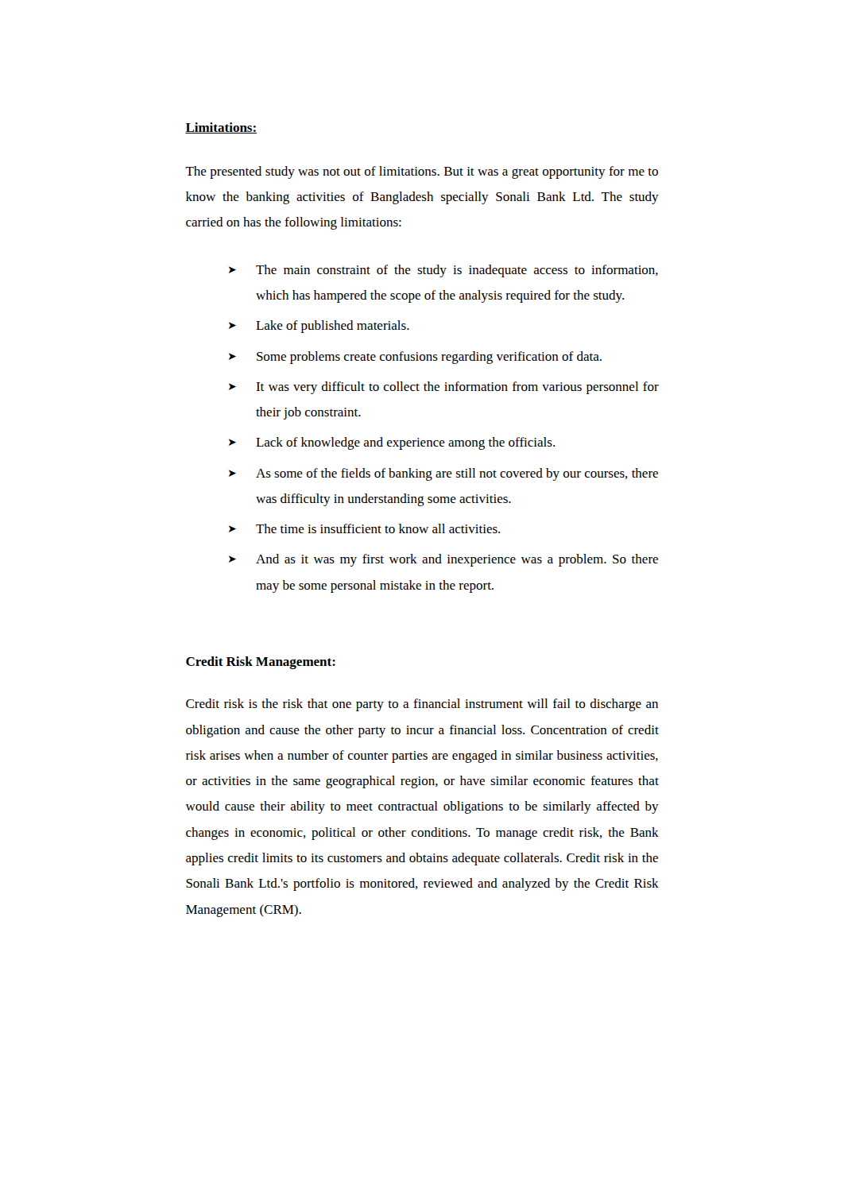Limitations:
The presented study was not out of limitations. But it was a great opportunity for me to know the banking activities of Bangladesh specially Sonali Bank Ltd. The study carried on has the following limitations:
The main constraint of the study is inadequate access to information, which has hampered the scope of the analysis required for the study.
Lake of published materials.
Some problems create confusions regarding verification of data.
It was very difficult to collect the information from various personnel for their job constraint.
Lack of knowledge and experience among the officials.
As some of the fields of banking are still not covered by our courses, there was difficulty in understanding some activities.
The time is insufficient to know all activities.
And as it was my first work and inexperience was a problem. So there may be some personal mistake in the report.
Credit Risk Management:
Credit risk is the risk that one party to a financial instrument will fail to discharge an obligation and cause the other party to incur a financial loss. Concentration of credit risk arises when a number of counter parties are engaged in similar business activities, or activities in the same geographical region, or have similar economic features that would cause their ability to meet contractual obligations to be similarly affected by changes in economic, political or other conditions. To manage credit risk, the Bank applies credit limits to its customers and obtains adequate collaterals. Credit risk in the Sonali Bank Ltd.'s portfolio is monitored, reviewed and analyzed by the Credit Risk Management (CRM).